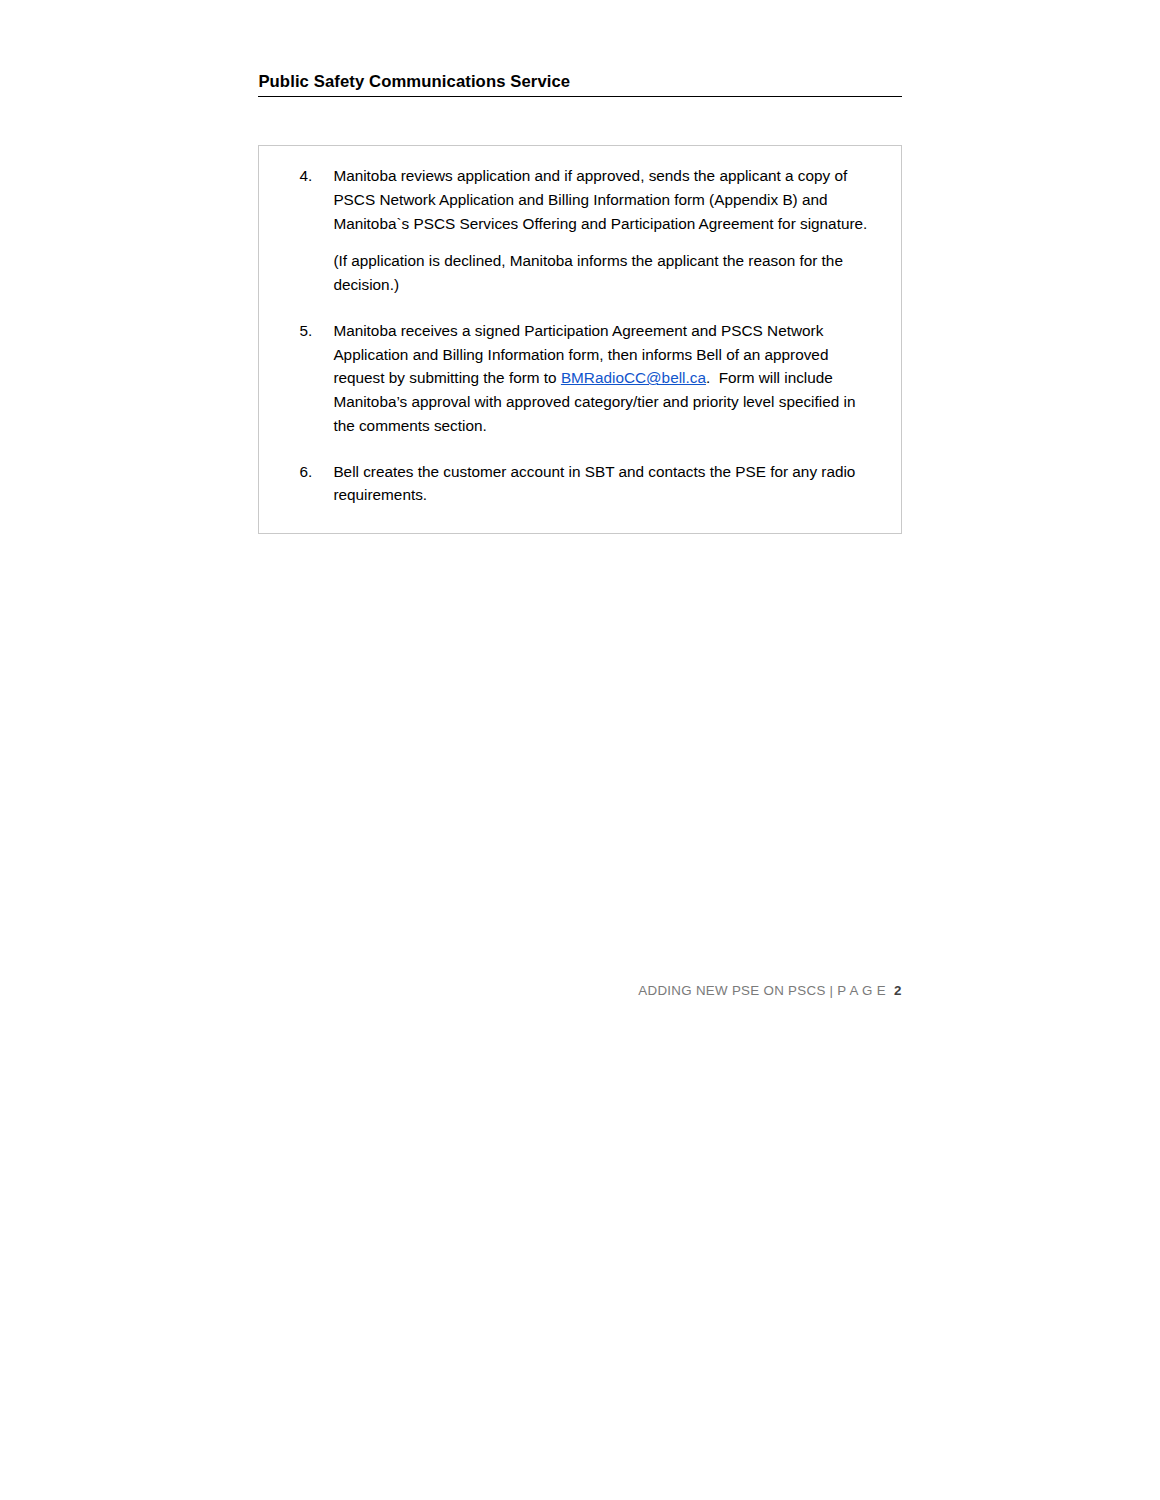Public Safety Communications Service
Manitoba reviews application and if approved, sends the applicant a copy of PSCS Network Application and Billing Information form (Appendix B) and Manitoba`s PSCS Services Offering and Participation Agreement for signature.
(If application is declined, Manitoba informs the applicant the reason for the decision.)
Manitoba receives a signed Participation Agreement and PSCS Network Application and Billing Information form, then informs Bell of an approved request by submitting the form to BMRadioCC@bell.ca. Form will include Manitoba’s approval with approved category/tier and priority level specified in the comments section.
Bell creates the customer account in SBT and contacts the PSE for any radio requirements.
ADDING NEW PSE ON PSCS | P A G E 2